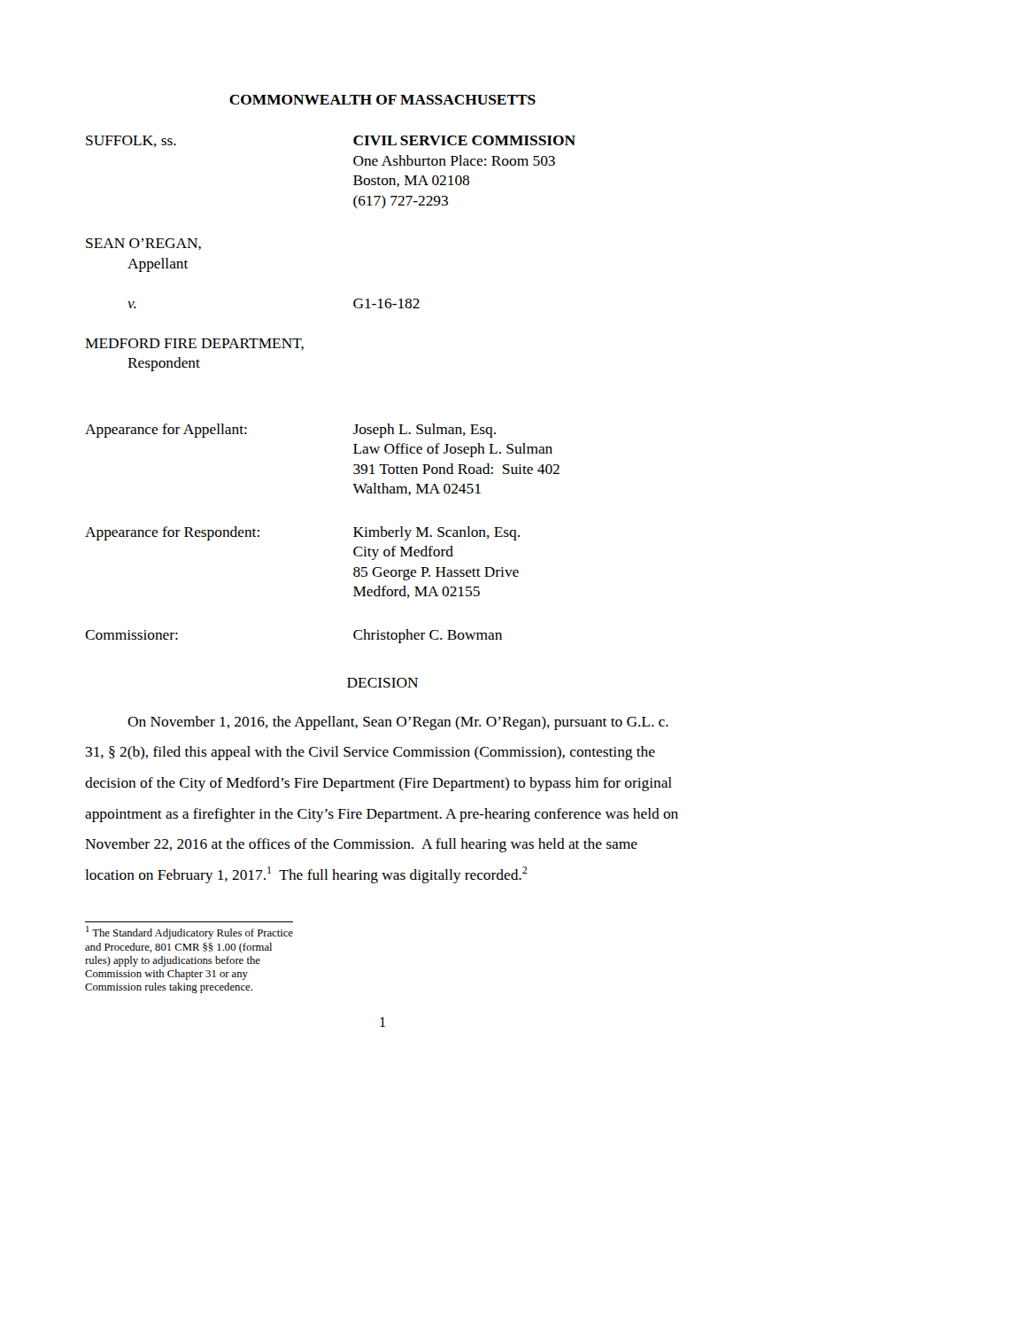COMMONWEALTH OF MASSACHUSETTS
| SUFFOLK, ss. | CIVIL SERVICE COMMISSION One Ashburton Place: Room 503 Boston, MA 02108 (617) 727-2293 |
| SEAN O’REGAN, Appellant | |
| v. | G1-16-182 |
| MEDFORD FIRE DEPARTMENT, Respondent | |
| Appearance for Appellant: | Joseph L. Sulman, Esq. Law Office of Joseph L. Sulman 391 Totten Pond Road: Suite 402 Waltham, MA 02451 |
| Appearance for Respondent: | Kimberly M. Scanlon, Esq. City of Medford 85 George P. Hassett Drive Medford, MA 02155 |
| Commissioner: | Christopher C. Bowman |
DECISION
On November 1, 2016, the Appellant, Sean O’Regan (Mr. O’Regan), pursuant to G.L. c. 31, § 2(b), filed this appeal with the Civil Service Commission (Commission), contesting the decision of the City of Medford’s Fire Department (Fire Department) to bypass him for original appointment as a firefighter in the City’s Fire Department. A pre-hearing conference was held on November 22, 2016 at the offices of the Commission. A full hearing was held at the same location on February 1, 2017.1 The full hearing was digitally recorded.2
1 The Standard Adjudicatory Rules of Practice and Procedure, 801 CMR §§ 1.00 (formal rules) apply to adjudications before the Commission with Chapter 31 or any Commission rules taking precedence.
1